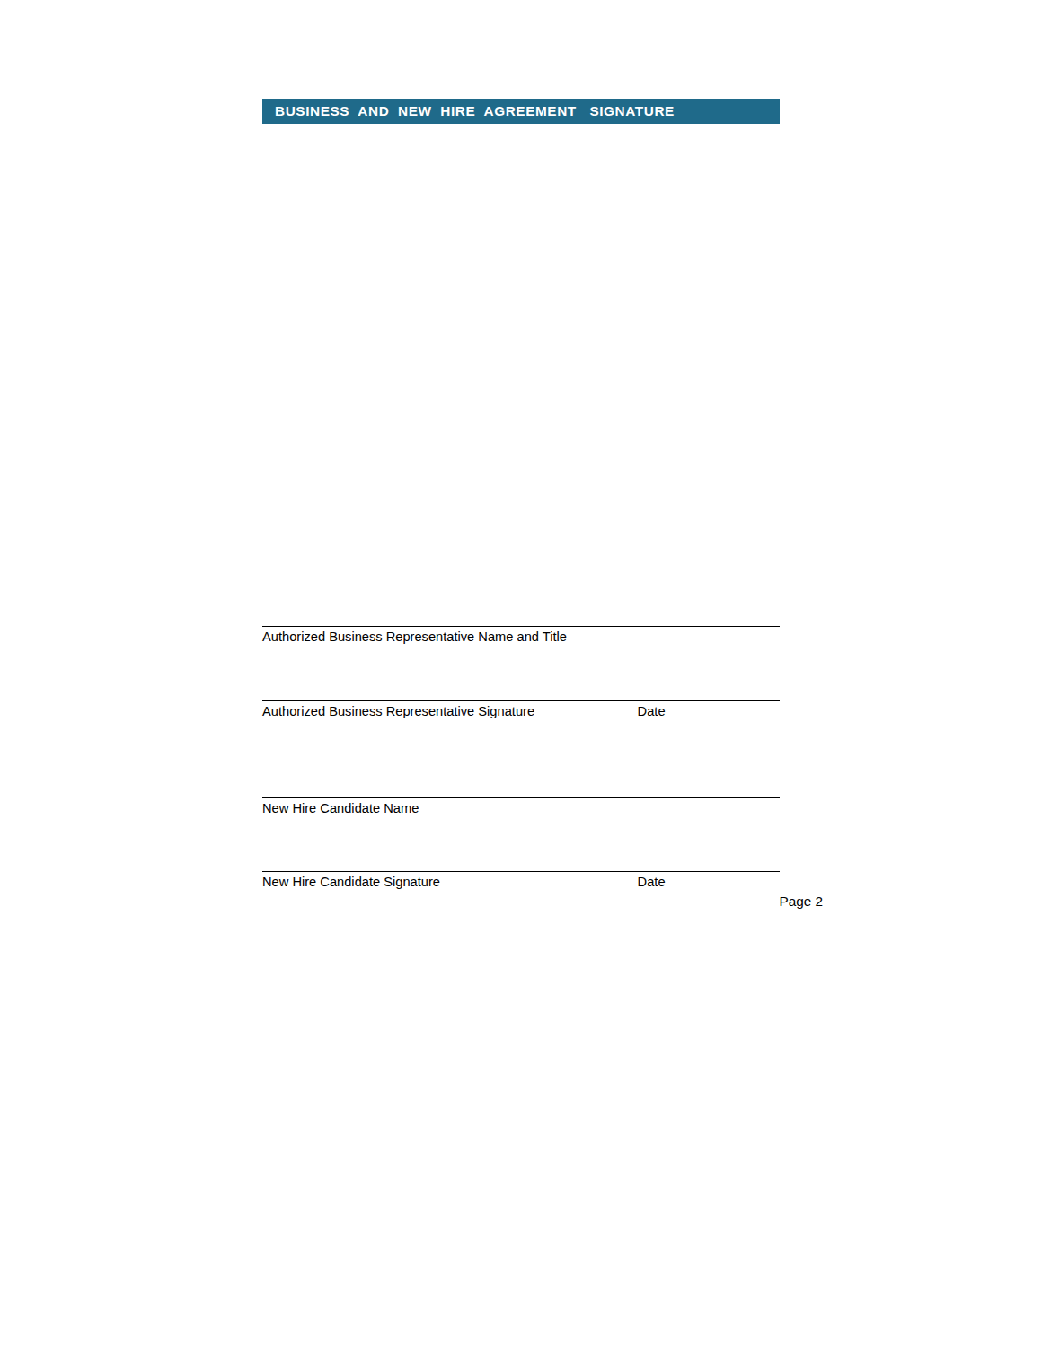BUSINESS AND NEW HIRE AGREEMENT SIGNATURE
Authorized Business Representative Name and Title
Authorized Business Representative Signature Date
New Hire Candidate Name
New Hire Candidate Signature Date
Page 2